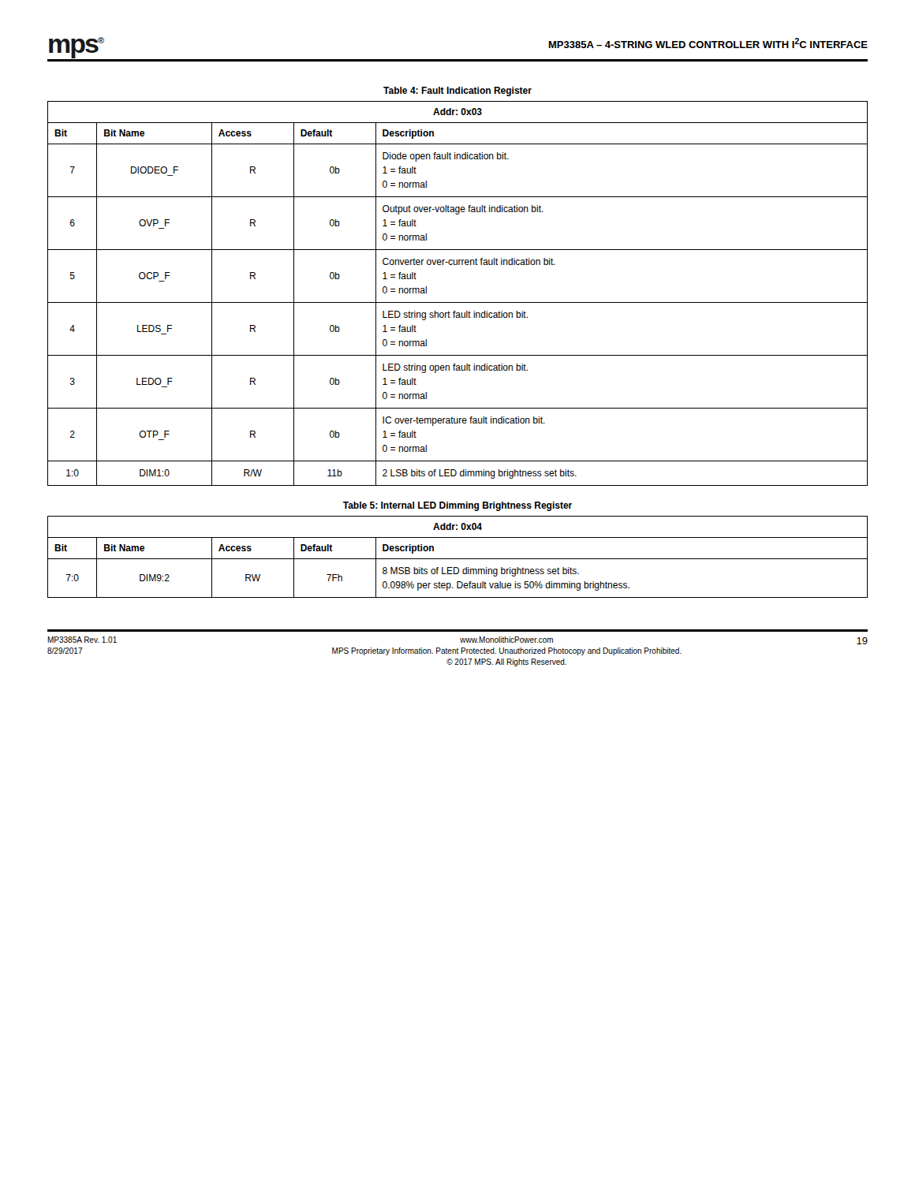mps®
MP3385A – 4-STRING WLED CONTROLLER WITH I2C INTERFACE
Table 4: Fault Indication Register
| Addr: 0x03 |
| --- |
| Bit | Bit Name | Access | Default | Description |
| 7 | DIODEO_F | R | 0b | Diode open fault indication bit. 1 = fault 0 = normal |
| 6 | OVP_F | R | 0b | Output over-voltage fault indication bit. 1 = fault 0 = normal |
| 5 | OCP_F | R | 0b | Converter over-current fault indication bit. 1 = fault 0 = normal |
| 4 | LEDS_F | R | 0b | LED string short fault indication bit. 1 = fault 0 = normal |
| 3 | LEDO_F | R | 0b | LED string open fault indication bit. 1 = fault 0 = normal |
| 2 | OTP_F | R | 0b | IC over-temperature fault indication bit. 1 = fault 0 = normal |
| 1:0 | DIM1:0 | R/W | 11b | 2 LSB bits of LED dimming brightness set bits. |
Table 5: Internal LED Dimming Brightness Register
| Addr: 0x04 |
| --- |
| Bit | Bit Name | Access | Default | Description |
| 7:0 | DIM9:2 | RW | 7Fh | 8 MSB bits of LED dimming brightness set bits. 0.098% per step. Default value is 50% dimming brightness. |
MP3385A Rev. 1.01
8/29/2017
www.MonolithicPower.com
MPS Proprietary Information. Patent Protected. Unauthorized Photocopy and Duplication Prohibited.
© 2017 MPS. All Rights Reserved.
19